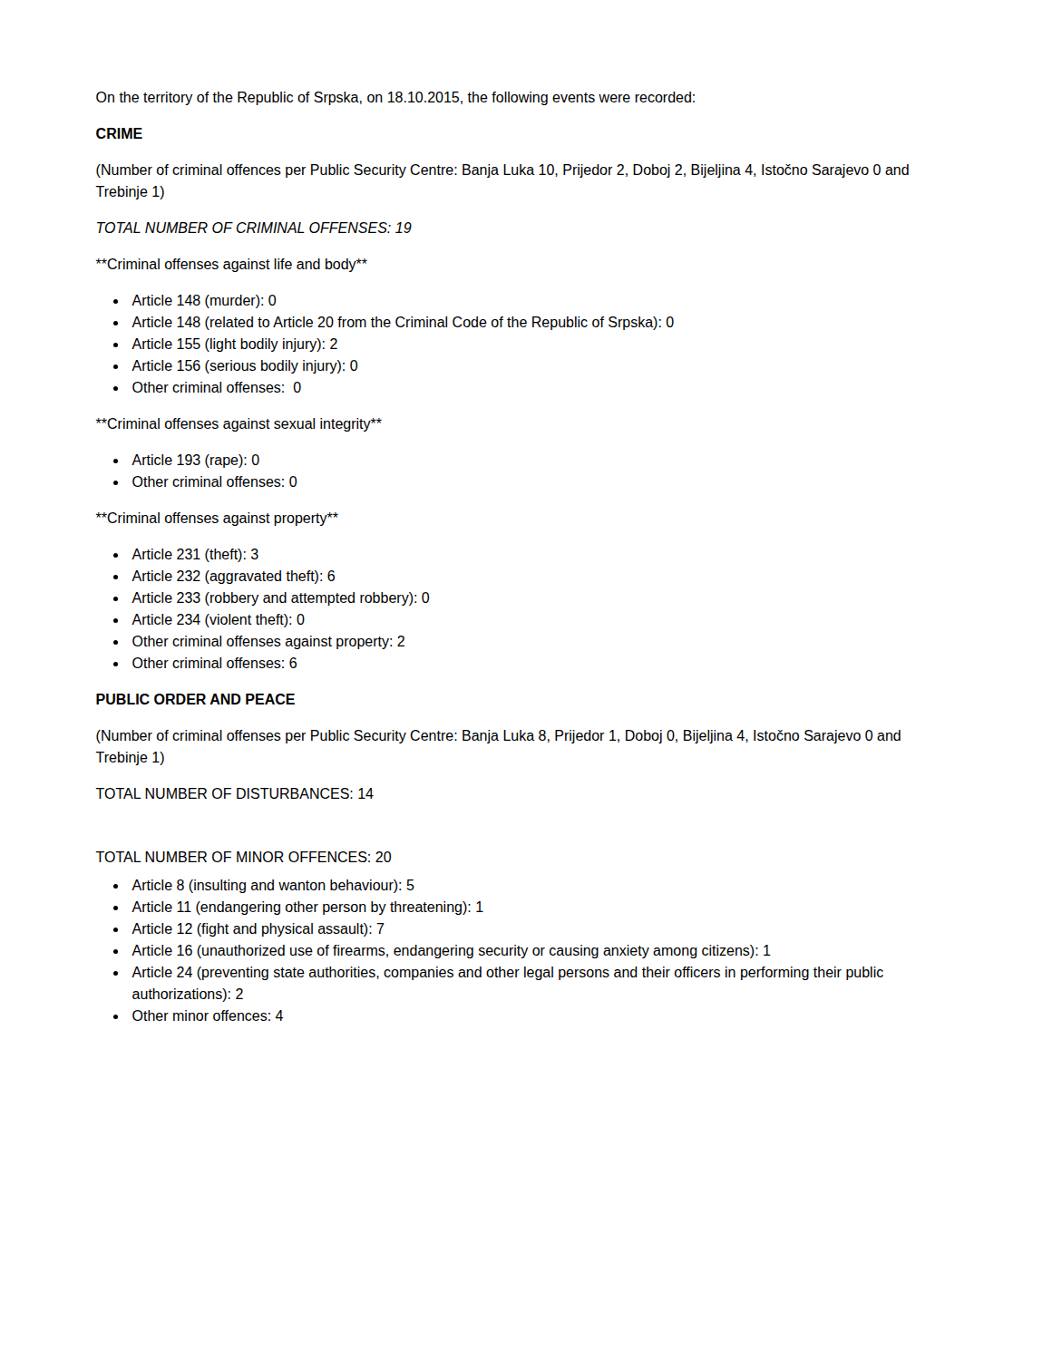On the territory of the Republic of Srpska, on 18.10.2015, the following events were recorded:
CRIME
(Number of criminal offences per Public Security Centre: Banja Luka 10, Prijedor 2, Doboj 2, Bijeljina 4, Istočno Sarajevo 0 and Trebinje 1)
TOTAL NUMBER OF CRIMINAL OFFENSES: 19
**Criminal offenses against life and body**
Article 148 (murder): 0
Article 148 (related to Article 20 from the Criminal Code of the Republic of Srpska): 0
Article 155 (light bodily injury): 2
Article 156 (serious bodily injury): 0
Other criminal offenses: 0
**Criminal offenses against sexual integrity**
Article 193 (rape): 0
Other criminal offenses: 0
**Criminal offenses against property**
Article 231 (theft): 3
Article 232 (aggravated theft): 6
Article 233 (robbery and attempted robbery): 0
Article 234 (violent theft): 0
Other criminal offenses against property: 2
Other criminal offenses: 6
PUBLIC ORDER AND PEACE
(Number of criminal offenses per Public Security Centre: Banja Luka 8, Prijedor 1, Doboj 0, Bijeljina 4, Istočno Sarajevo 0 and Trebinje 1)
TOTAL NUMBER OF DISTURBANCES: 14
TOTAL NUMBER OF MINOR OFFENCES: 20
Article 8 (insulting and wanton behaviour): 5
Article 11 (endangering other person by threatening): 1
Article 12 (fight and physical assault): 7
Article 16 (unauthorized use of firearms, endangering security or causing anxiety among citizens): 1
Article 24 (preventing state authorities, companies and other legal persons and their officers in performing their public authorizations): 2
Other minor offences: 4